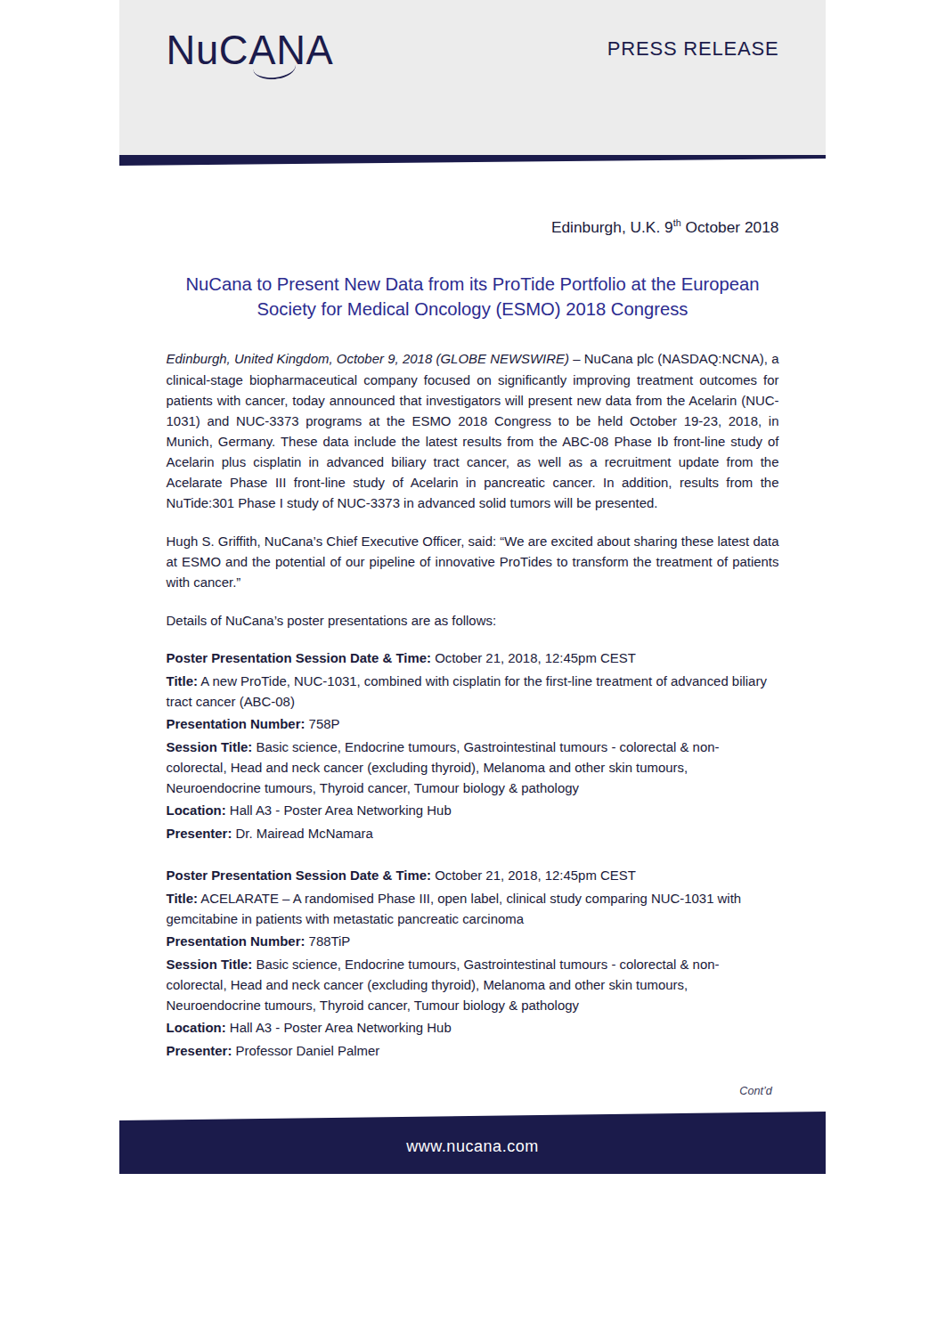NuC ANA
PRESS RELEASE
Edinburgh, U.K. 9th October 2018
NuCana to Present New Data from its ProTide Portfolio at the European
Society for Medical Oncology (ESMO) 2018 Congress
Edinburgh, United Kingdom, October 9, 2018 (GLOBE NEWSWIRE) – NuCana plc (NASDAQ:NCNA), a clinical-stage biopharmaceutical company focused on significantly improving treatment outcomes for patients with cancer, today announced that investigators will present new data from the Acelarin (NUC-1031) and NUC-3373 programs at the ESMO 2018 Congress to be held October 19-23, 2018, in Munich, Germany. These data include the latest results from the ABC-08 Phase Ib front-line study of Acelarin plus cisplatin in advanced biliary tract cancer, as well as a recruitment update from the Acelarate Phase III front-line study of Acelarin in pancreatic cancer. In addition, results from the NuTide:301 Phase I study of NUC-3373 in advanced solid tumors will be presented.
Hugh S. Griffith, NuCana’s Chief Executive Officer, said: “We are excited about sharing these latest data at ESMO and the potential of our pipeline of innovative ProTides to transform the treatment of patients with cancer.”
Details of NuCana’s poster presentations are as follows:
Poster Presentation Session Date & Time: October 21, 2018, 12:45pm CEST
Title: A new ProTide, NUC-1031, combined with cisplatin for the first-line treatment of advanced biliary tract cancer (ABC-08)
Presentation Number: 758P
Session Title: Basic science, Endocrine tumours, Gastrointestinal tumours - colorectal & non-colorectal, Head and neck cancer (excluding thyroid), Melanoma and other skin tumours, Neuroendocrine tumours, Thyroid cancer, Tumour biology & pathology
Location: Hall A3 - Poster Area Networking Hub
Presenter: Dr. Mairead McNamara
Poster Presentation Session Date & Time: October 21, 2018, 12:45pm CEST
Title: ACELARATE – A randomised Phase III, open label, clinical study comparing NUC-1031 with gemcitabine in patients with metastatic pancreatic carcinoma
Presentation Number: 788TiP
Session Title: Basic science, Endocrine tumours, Gastrointestinal tumours - colorectal & non-colorectal, Head and neck cancer (excluding thyroid), Melanoma and other skin tumours, Neuroendocrine tumours, Thyroid cancer, Tumour biology & pathology
Location: Hall A3 - Poster Area Networking Hub
Presenter: Professor Daniel Palmer
Cont’d
www.nucana.com